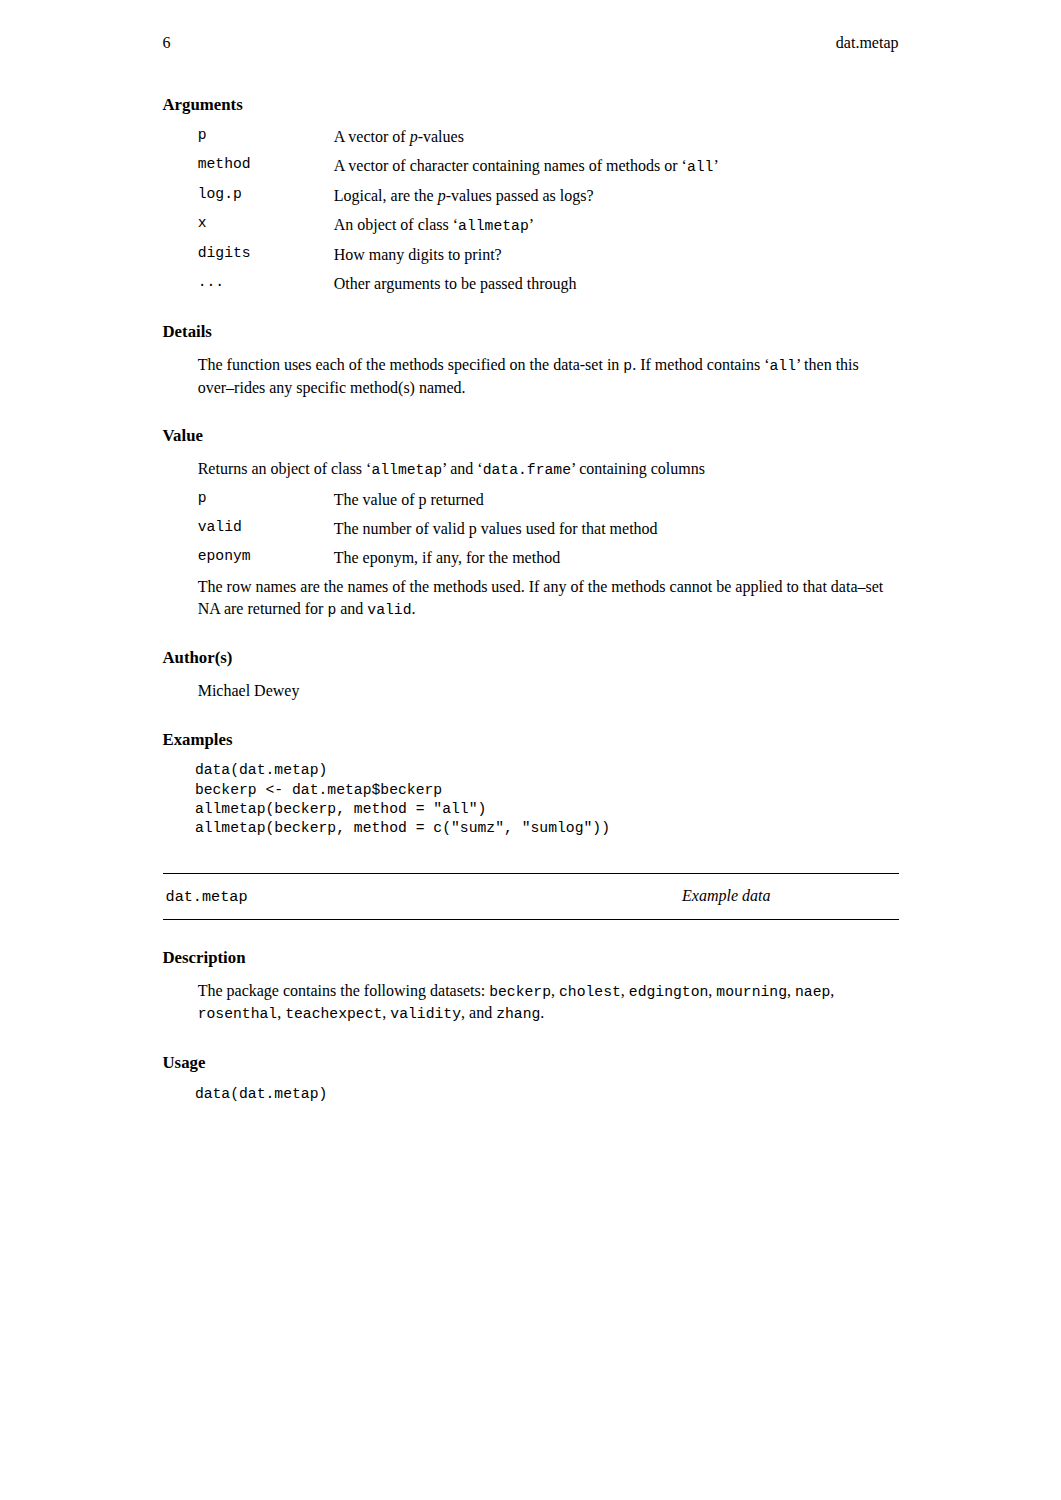6 dat.metap
Arguments
p
A vector of p-values
method
A vector of character containing names of methods or ‘all’
log.p
Logical, are the p-values passed as logs?
x
An object of class ‘allmetap’
digits
How many digits to print?
...
Other arguments to be passed through
Details
The function uses each of the methods specified on the data-set in p. If method contains ‘all’ then this over–rides any specific method(s) named.
Value
Returns an object of class ‘allmetap’ and ‘data.frame’ containing columns
p
The value of p returned
valid
The number of valid p values used for that method
eponym
The eponym, if any, for the method
The row names are the names of the methods used. If any of the methods cannot be applied to that data–set NA are returned for p and valid.
Author(s)
Michael Dewey
Examples
data(dat.metap)
beckerp <- dat.metap$beckerp
allmetap(beckerp, method = "all")
allmetap(beckerp, method = c("sumz", "sumlog"))
dat.metap Example data
Description
The package contains the following datasets: beckerp, cholest, edgington, mourning, naep, rosenthal, teachexpect, validity, and zhang.
Usage
data(dat.metap)